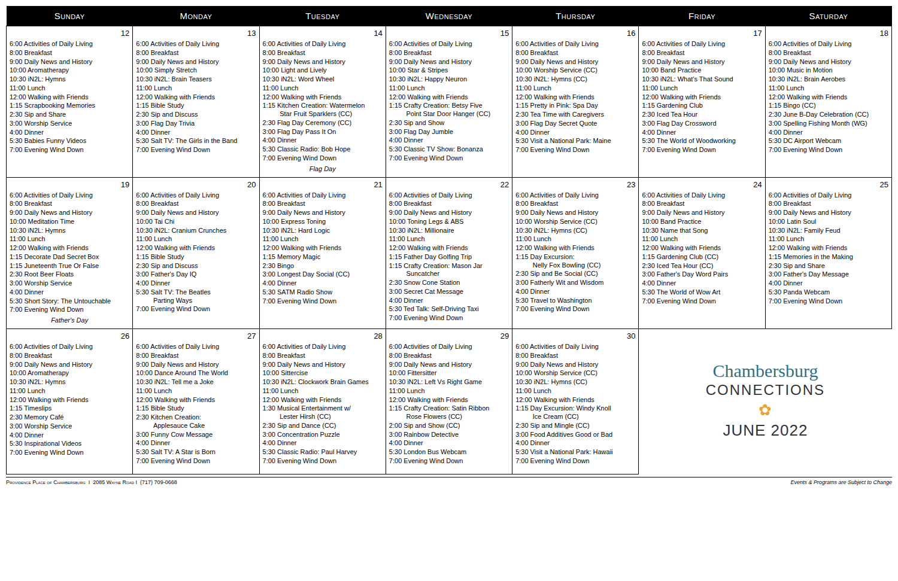| Sunday | Monday | Tuesday | Wednesday | Thursday | Friday | Saturday |
| --- | --- | --- | --- | --- | --- | --- |
| 12 6:00 Activities of Daily Living 8:00 Breakfast 9:00 Daily News and History 10:00 Aromatherapy 10:30 iN2L: Hymns 11:00 Lunch 12:00 Walking with Friends 1:15 Scrapbooking Memories 2:30 Sip and Share 3:00 Worship Service 4:00 Dinner 5:30 Babies Funny Videos 7:00 Evening Wind Down | 13 6:00 Activities of Daily Living 8:00 Breakfast 9:00 Daily News and History 10:00 Simply Stretch 10:30 iN2L: Brain Teasers 11:00 Lunch 12:00 Walking with Friends 1:15 Bible Study 2:30 Sip and Discuss 3:00 Flag Day Trivia 4:00 Dinner 5:30 Salt TV: The Girls in the Band 7:00 Evening Wind Down | 14 6:00 Activities of Daily Living 8:00 Breakfast 9:00 Daily News and History 10:00 Light and Lively 10:30 iN2L: Word Wheel 11:00 Lunch 12:00 Walking with Friends 1:15 Kitchen Creation: Watermelon Star Fruit Sparklers (CC) 2:30 Flag Day Ceremony (CC) 3:00 Flag Day Pass It On 4:00 Dinner 5:30 Classic Radio: Bob Hope 7:00 Evening Wind Down Flag Day | 15 6:00 Activities of Daily Living 8:00 Breakfast 9:00 Daily News and History 10:00 Star & Stripes 10:30 iN2L: Happy Neuron 11:00 Lunch 12:00 Walking with Friends 1:15 Crafty Creation: Betsy Five Point Star Door Hanger (CC) 2:30 Sip and Show 3:00 Flag Day Jumble 4:00 Dinner 5:30 Classic TV Show: Bonanza 7:00 Evening Wind Down | 16 6:00 Activities of Daily Living 8:00 Breakfast 9:00 Daily News and History 10:00 Worship Service (CC) 10:30 iN2L: Hymns (CC) 11:00 Lunch 12:00 Walking with Friends 1:15 Pretty in Pink: Spa Day 2:30 Tea Time with Caregivers 3:00 Flag Day Secret Quote 4:00 Dinner 5:30 Visit a National Park: Maine 7:00 Evening Wind Down | 17 6:00 Activities of Daily Living 8:00 Breakfast 9:00 Daily News and History 10:00 Band Practice 10:30 iN2L: What's That Sound 11:00 Lunch 12:00 Walking with Friends 1:15 Gardening Club 2:30 Iced Tea Hour 3:00 Flag Day Crossword 4:00 Dinner 5:30 The World of Woodworking 7:00 Evening Wind Down | 18 6:00 Activities of Daily Living 8:00 Breakfast 9:00 Daily News and History 10:00 Music in Motion 10:30 iN2L: Brain Aerobes 11:00 Lunch 12:00 Walking with Friends 1:15 Bingo (CC) 2:30 June B-Day Celebration (CC) 3:00 Spelling Fishing Month (WG) 4:00 Dinner 5:30 DC Airport Webcam 7:00 Evening Wind Down |
| 19 6:00 Activities of Daily Living 8:00 Breakfast 9:00 Daily News and History 10:00 Meditation Time 10:30 iN2L: Hymns 11:00 Lunch 12:00 Walking with Friends 1:15 Decorate Dad Secret Box 1:15 Juneteenth True Or False 2:30 Root Beer Floats 3:00 Worship Service 4:00 Dinner 5:30 Short Story: The Untouchable 7:00 Evening Wind Down Father's Day | 20 6:00 Activities of Daily Living 8:00 Breakfast 9:00 Daily News and History 10:00 Tai Chi 10:30 iN2L: Cranium Crunches 11:00 Lunch 12:00 Walking with Friends 1:15 Bible Study 2:30 Sip and Discuss 3:00 Father's Day IQ 4:00 Dinner 5:30 Salt TV: The Beatles Parting Ways 7:00 Evening Wind Down | 21 6:00 Activities of Daily Living 8:00 Breakfast 9:00 Daily News and History 10:00 Express Toning 10:30 iN2L: Hard Logic 11:00 Lunch 12:00 Walking with Friends 1:15 Memory Magic 2:30 Bingo 3:00 Longest Day Social (CC) 4:00 Dinner 5:30 SATM Radio Show 7:00 Evening Wind Down | 22 6:00 Activities of Daily Living 8:00 Breakfast 9:00 Daily News and History 10:00 Toning Legs & ABS 10:30 iN2L: Millionaire 11:00 Lunch 12:00 Walking with Friends 1:15 Father Day Golfing Trip 1:15 Crafty Creation: Mason Jar Suncatcher 2:30 Snow Cone Station 3:00 Secret Cat Message 4:00 Dinner 5:30 Ted Talk: Self-Driving Taxi 7:00 Evening Wind Down | 23 6:00 Activities of Daily Living 8:00 Breakfast 9:00 Daily News and History 10:00 Worship Service (CC) 10:30 iN2L: Hymns (CC) 11:00 Lunch 12:00 Walking with Friends 1:15 Day Excursion: Nelly Fox Bowling (CC) 2:30 Sip and Be Social (CC) 3:00 Fatherly Wit and Wisdom 4:00 Dinner 5:30 Travel to Washington 7:00 Evening Wind Down | 24 6:00 Activities of Daily Living 8:00 Breakfast 9:00 Daily News and History 10:00 Band Practice 10:30 Name that Song 11:00 Lunch 12:00 Walking with Friends 1:15 Gardening Club (CC) 2:30 Iced Tea Hour (CC) 3:00 Father's Day Word Pairs 4:00 Dinner 5:30 The World of Wow Art 7:00 Evening Wind Down | 25 6:00 Activities of Daily Living 8:00 Breakfast 9:00 Daily News and History 10:00 Latin Soul 10:30 iN2L: Family Feud 11:00 Lunch 12:00 Walking with Friends 1:15 Memories in the Making 2:30 Sip and Share 3:00 Father's Day Message 4:00 Dinner 5:30 Panda Webcam 7:00 Evening Wind Down |
| 26 6:00 Activities of Daily Living 8:00 Breakfast 9:00 Daily News and History 10:00 Aromatherapy 10:30 iN2L: Hymns 11:00 Lunch 12:00 Walking with Friends 1:15 Timeslips 2:30 Memory Café 3:00 Worship Service 4:00 Dinner 5:30 Inspirational Videos 7:00 Evening Wind Down | 27 6:00 Activities of Daily Living 8:00 Breakfast 9:00 Daily News and History 10:00 Dance Around The World 10:30 iN2L: Tell me a Joke 11:00 Lunch 12:00 Walking with Friends 1:15 Bible Study 2:30 Kitchen Creation: Applesauce Cake 3:00 Funny Cow Message 4:00 Dinner 5:30 Salt TV: A Star is Born 7:00 Evening Wind Down | 28 6:00 Activities of Daily Living 8:00 Breakfast 9:00 Daily News and History 10:00 Sittercise 10:30 iN2L: Clockwork Brain Games 11:00 Lunch 12:00 Walking with Friends 1:30 Musical Entertainment w/ Lester Hirsh (CC) 2:30 Sip and Dance (CC) 3:00 Concentration Puzzle 4:00 Dinner 5:30 Classic Radio: Paul Harvey 7:00 Evening Wind Down | 29 6:00 Activities of Daily Living 8:00 Breakfast 9:00 Daily News and History 10:00 Fittersitter 10:30 iN2L: Left Vs Right Game 11:00 Lunch 12:00 Walking with Friends 1:15 Crafty Creation: Satin Ribbon Rose Flowers (CC) 2:00 Sip and Show (CC) 3:00 Rainbow Detective 4:00 Dinner 5:30 London Bus Webcam 7:00 Evening Wind Down | 30 6:00 Activities of Daily Living 8:00 Breakfast 9:00 Daily News and History 10:00 Worship Service (CC) 10:30 iN2L: Hymns (CC) 11:00 Lunch 12:00 Walking with Friends 1:15 Day Excursion: Windy Knoll Ice Cream (CC) 2:30 Sip and Mingle (CC) 3:00 Food Additives Good or Bad 4:00 Dinner 5:30 Visit a National Park: Hawaii 7:00 Evening Wind Down | Chambersburg CONNECTIONS ✿ JUNE 2022 |
Providence Place of Chambersburg I 2085 Wayne Road I (717) 709-0668
Events & Programs are Subject to Change